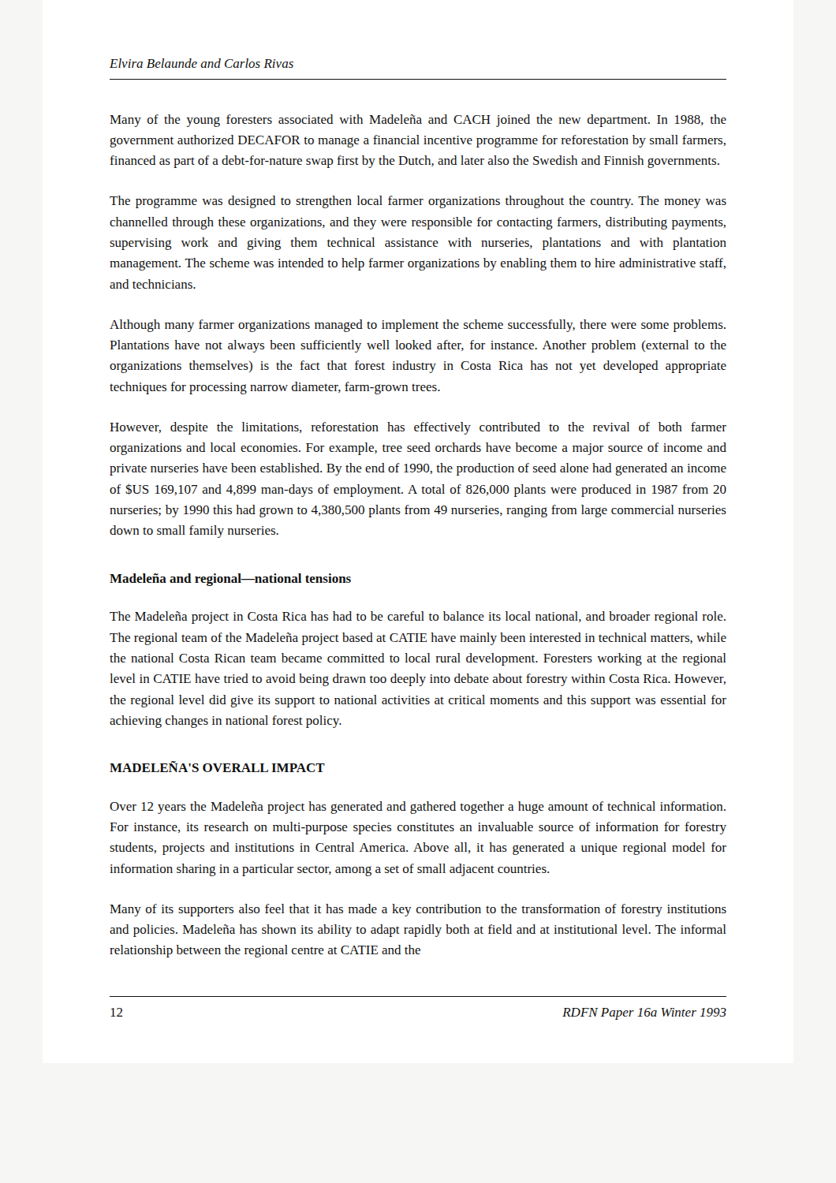Elvira Belaunde and Carlos Rivas
Many of the young foresters associated with Madeleña and CACH joined the new department. In 1988, the government authorized DECAFOR to manage a financial incentive programme for reforestation by small farmers, financed as part of a debt-for-nature swap first by the Dutch, and later also the Swedish and Finnish governments.
The programme was designed to strengthen local farmer organizations throughout the country. The money was channelled through these organizations, and they were responsible for contacting farmers, distributing payments, supervising work and giving them technical assistance with nurseries, plantations and with plantation management. The scheme was intended to help farmer organizations by enabling them to hire administrative staff, and technicians.
Although many farmer organizations managed to implement the scheme successfully, there were some problems. Plantations have not always been sufficiently well looked after, for instance. Another problem (external to the organizations themselves) is the fact that forest industry in Costa Rica has not yet developed appropriate techniques for processing narrow diameter, farm-grown trees.
However, despite the limitations, reforestation has effectively contributed to the revival of both farmer organizations and local economies. For example, tree seed orchards have become a major source of income and private nurseries have been established. By the end of 1990, the production of seed alone had generated an income of $US 169,107 and 4,899 man-days of employment. A total of 826,000 plants were produced in 1987 from 20 nurseries; by 1990 this had grown to 4,380,500 plants from 49 nurseries, ranging from large commercial nurseries down to small family nurseries.
Madeleña and regional—national tensions
The Madeleña project in Costa Rica has had to be careful to balance its local national, and broader regional role. The regional team of the Madeleña project based at CATIE have mainly been interested in technical matters, while the national Costa Rican team became committed to local rural development. Foresters working at the regional level in CATIE have tried to avoid being drawn too deeply into debate about forestry within Costa Rica. However, the regional level did give its support to national activities at critical moments and this support was essential for achieving changes in national forest policy.
Madeleña's overall impact
Over 12 years the Madeleña project has generated and gathered together a huge amount of technical information. For instance, its research on multi-purpose species constitutes an invaluable source of information for forestry students, projects and institutions in Central America. Above all, it has generated a unique regional model for information sharing in a particular sector, among a set of small adjacent countries.
Many of its supporters also feel that it has made a key contribution to the transformation of forestry institutions and policies. Madeleña has shown its ability to adapt rapidly both at field and at institutional level. The informal relationship between the regional centre at CATIE and the
12 RDFN Paper 16a Winter 1993